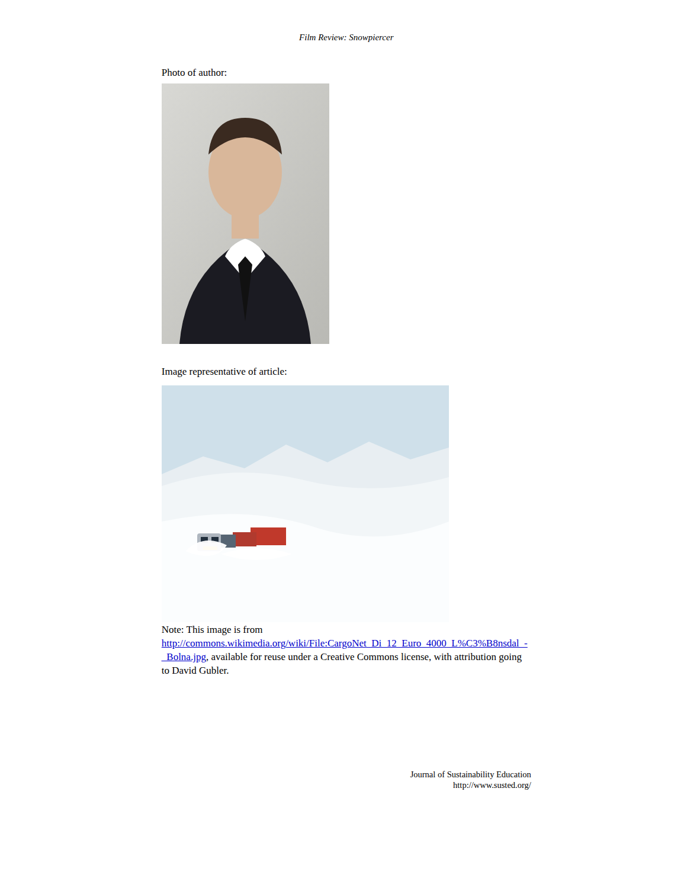Film Review: Snowpiercer
Photo of author:
Image representative of article:
Note: This image is from
http://commons.wikimedia.org/wiki/File:CargoNet_Di_12_Euro_4000_L%C3%B8nsdal_-_Bolna.jpg, available for reuse under a Creative Commons license, with attribution going to David Gubler.
Journal of Sustainability Education
http://www.susted.org/